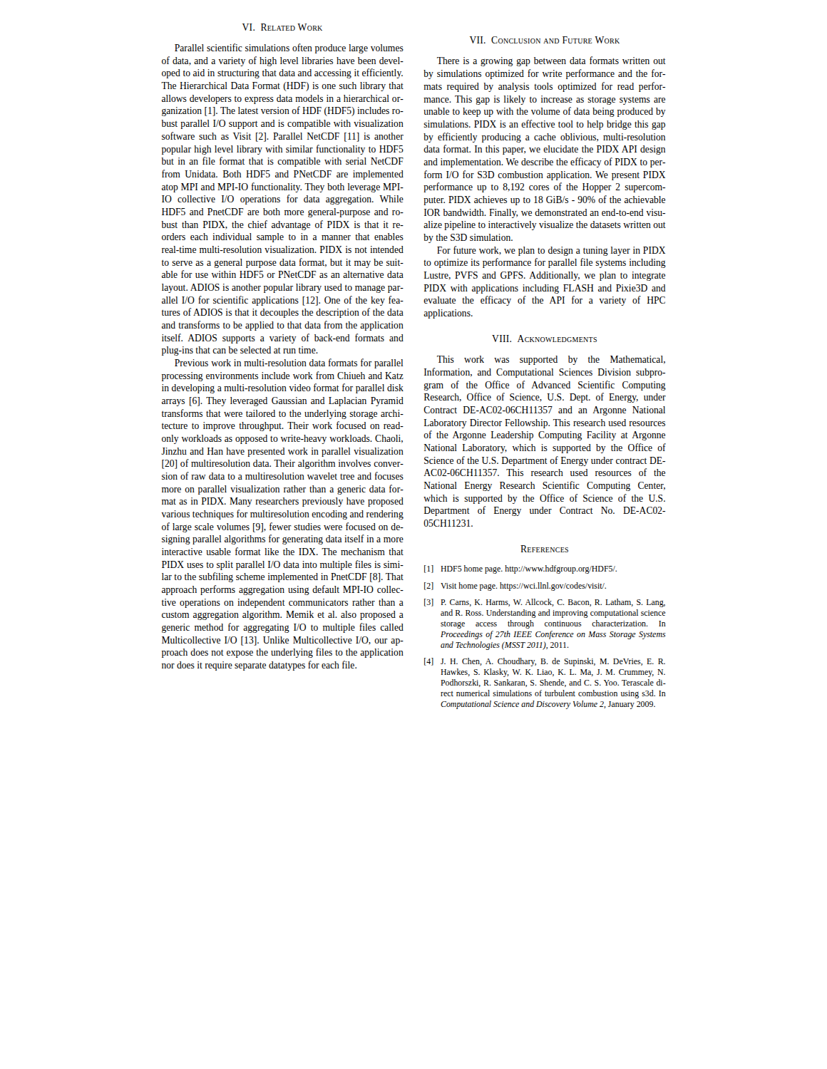VI. Related Work
Parallel scientific simulations often produce large volumes of data, and a variety of high level libraries have been developed to aid in structuring that data and accessing it efficiently. The Hierarchical Data Format (HDF) is one such library that allows developers to express data models in a hierarchical organization [1]. The latest version of HDF (HDF5) includes robust parallel I/O support and is compatible with visualization software such as Visit [2]. Parallel NetCDF [11] is another popular high level library with similar functionality to HDF5 but in an file format that is compatible with serial NetCDF from Unidata. Both HDF5 and PNetCDF are implemented atop MPI and MPI-IO functionality. They both leverage MPI-IO collective I/O operations for data aggregation. While HDF5 and PnetCDF are both more general-purpose and robust than PIDX, the chief advantage of PIDX is that it reorders each individual sample to in a manner that enables real-time multi-resolution visualization. PIDX is not intended to serve as a general purpose data format, but it may be suitable for use within HDF5 or PNetCDF as an alternative data layout. ADIOS is another popular library used to manage parallel I/O for scientific applications [12]. One of the key features of ADIOS is that it decouples the description of the data and transforms to be applied to that data from the application itself. ADIOS supports a variety of back-end formats and plug-ins that can be selected at run time.
Previous work in multi-resolution data formats for parallel processing environments include work from Chiueh and Katz in developing a multi-resolution video format for parallel disk arrays [6]. They leveraged Gaussian and Laplacian Pyramid transforms that were tailored to the underlying storage architecture to improve throughput. Their work focused on read-only workloads as opposed to write-heavy workloads. Chaoli, Jinzhu and Han have presented work in parallel visualization [20] of multiresolution data. Their algorithm involves conversion of raw data to a multiresolution wavelet tree and focuses more on parallel visualization rather than a generic data format as in PIDX. Many researchers previously have proposed various techniques for multiresolution encoding and rendering of large scale volumes [9], fewer studies were focused on designing parallel algorithms for generating data itself in a more interactive usable format like the IDX. The mechanism that PIDX uses to split parallel I/O data into multiple files is similar to the subfiling scheme implemented in PnetCDF [8]. That approach performs aggregation using default MPI-IO collective operations on independent communicators rather than a custom aggregation algorithm. Memik et al. also proposed a generic method for aggregating I/O to multiple files called Multicollective I/O [13]. Unlike Multicollective I/O, our approach does not expose the underlying files to the application nor does it require separate datatypes for each file.
VII. Conclusion and Future Work
There is a growing gap between data formats written out by simulations optimized for write performance and the formats required by analysis tools optimized for read performance. This gap is likely to increase as storage systems are unable to keep up with the volume of data being produced by simulations. PIDX is an effective tool to help bridge this gap by efficiently producing a cache oblivious, multi-resolution data format. In this paper, we elucidate the PIDX API design and implementation. We describe the efficacy of PIDX to perform I/O for S3D combustion application. We present PIDX performance up to 8,192 cores of the Hopper 2 supercomputer. PIDX achieves up to 18 GiB/s - 90% of the achievable IOR bandwidth. Finally, we demonstrated an end-to-end visualize pipeline to interactively visualize the datasets written out by the S3D simulation.
For future work, we plan to design a tuning layer in PIDX to optimize its performance for parallel file systems including Lustre, PVFS and GPFS. Additionally, we plan to integrate PIDX with applications including FLASH and Pixie3D and evaluate the efficacy of the API for a variety of HPC applications.
VIII. Acknowledgments
This work was supported by the Mathematical, Information, and Computational Sciences Division subprogram of the Office of Advanced Scientific Computing Research, Office of Science, U.S. Dept. of Energy, under Contract DE-AC02-06CH11357 and an Argonne National Laboratory Director Fellowship. This research used resources of the Argonne Leadership Computing Facility at Argonne National Laboratory, which is supported by the Office of Science of the U.S. Department of Energy under contract DE-AC02-06CH11357. This research used resources of the National Energy Research Scientific Computing Center, which is supported by the Office of Science of the U.S. Department of Energy under Contract No. DE-AC02-05CH11231.
References
[1] HDF5 home page. http://www.hdfgroup.org/HDF5/.
[2] Visit home page. https://wci.llnl.gov/codes/visit/.
[3] P. Carns, K. Harms, W. Allcock, C. Bacon, R. Latham, S. Lang, and R. Ross. Understanding and improving computational science storage access through continuous characterization. In Proceedings of 27th IEEE Conference on Mass Storage Systems and Technologies (MSST 2011), 2011.
[4] J. H. Chen, A. Choudhary, B. de Supinski, M. DeVries, E. R. Hawkes, S. Klasky, W. K. Liao, K. L. Ma, J. M. Crummey, N. Podhorszki, R. Sankaran, S. Shende, and C. S. Yoo. Terascale direct numerical simulations of turbulent combustion using s3d. In Computational Science and Discovery Volume 2, January 2009.